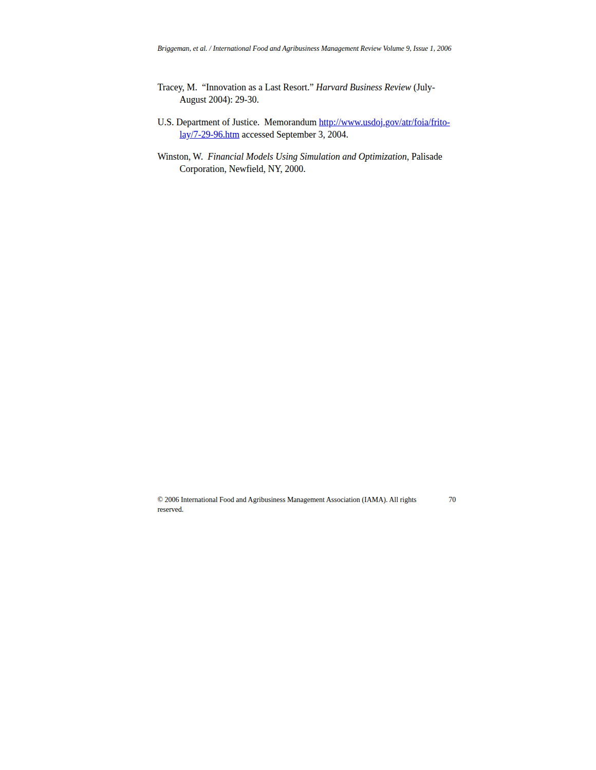Briggeman, et al. / International Food and Agribusiness Management Review Volume 9, Issue 1, 2006
Tracey, M. “Innovation as a Last Resort.” Harvard Business Review (July-August 2004): 29-30.
U.S. Department of Justice. Memorandum http://www.usdoj.gov/atr/foia/frito-lay/7-29-96.htm accessed September 3, 2004.
Winston, W. Financial Models Using Simulation and Optimization, Palisade Corporation, Newfield, NY, 2000.
© 2006 International Food and Agribusiness Management Association (IAMA). All rights reserved. 70